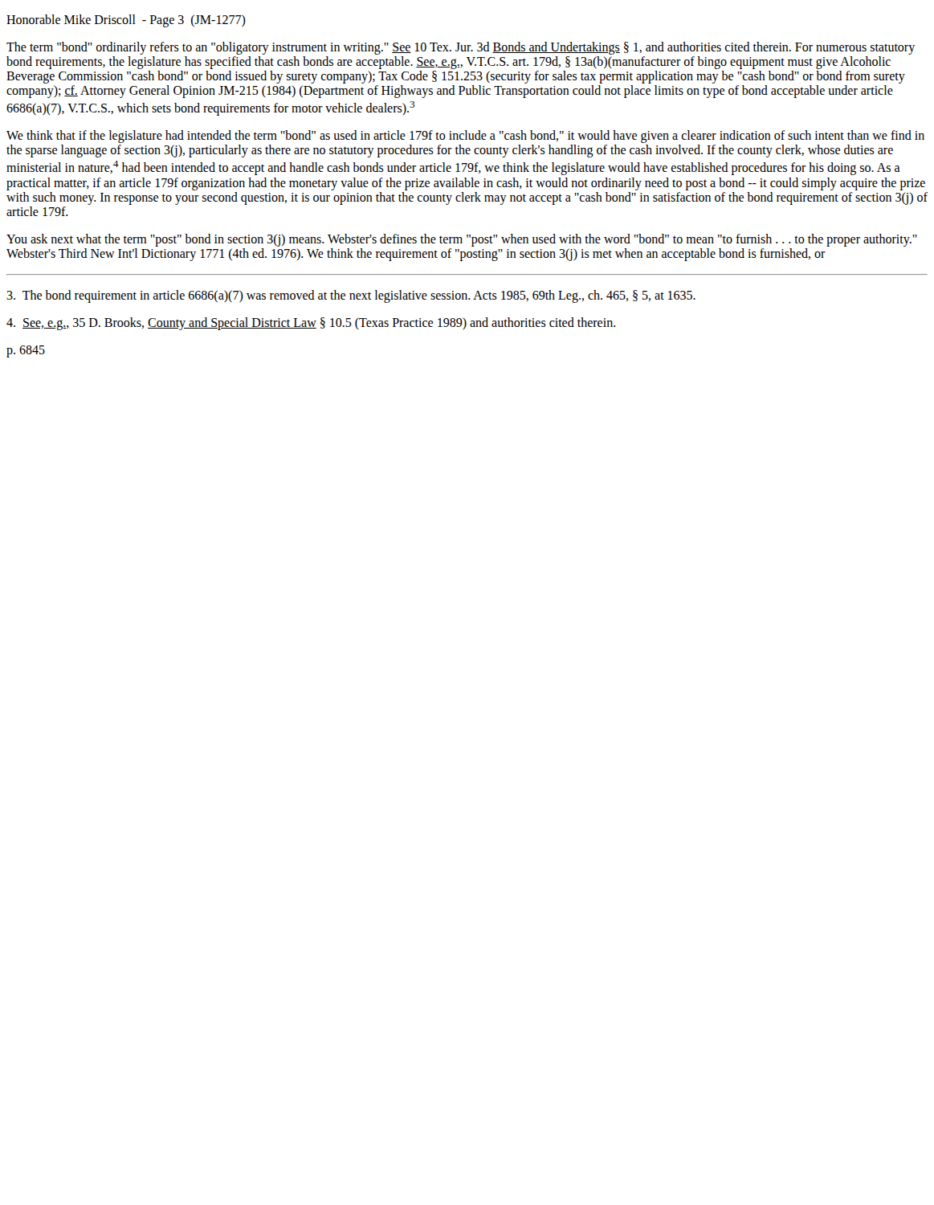Honorable Mike Driscoll - Page 3 (JM-1277)
The term "bond" ordinarily refers to an "obligatory instrument in writing." See 10 Tex. Jur. 3d Bonds and Undertakings § 1, and authorities cited therein. For numerous statutory bond requirements, the legislature has specified that cash bonds are acceptable. See, e.g., V.T.C.S. art. 179d, § 13a(b)(manufacturer of bingo equipment must give Alcoholic Beverage Commission "cash bond" or bond issued by surety company); Tax Code § 151.253 (security for sales tax permit application may be "cash bond" or bond from surety company); cf. Attorney General Opinion JM-215 (1984) (Department of Highways and Public Transportation could not place limits on type of bond acceptable under article 6686(a)(7), V.T.C.S., which sets bond requirements for motor vehicle dealers).3
We think that if the legislature had intended the term "bond" as used in article 179f to include a "cash bond," it would have given a clearer indication of such intent than we find in the sparse language of section 3(j), particularly as there are no statutory procedures for the county clerk's handling of the cash involved. If the county clerk, whose duties are ministerial in nature,4 had been intended to accept and handle cash bonds under article 179f, we think the legislature would have established procedures for his doing so. As a practical matter, if an article 179f organization had the monetary value of the prize available in cash, it would not ordinarily need to post a bond -- it could simply acquire the prize with such money. In response to your second question, it is our opinion that the county clerk may not accept a "cash bond" in satisfaction of the bond requirement of section 3(j) of article 179f.
You ask next what the term "post" bond in section 3(j) means. Webster's defines the term "post" when used with the word "bond" to mean "to furnish . . . to the proper authority." Webster's Third New Int'l Dictionary 1771 (4th ed. 1976). We think the requirement of "posting" in section 3(j) is met when an acceptable bond is furnished, or
3. The bond requirement in article 6686(a)(7) was removed at the next legislative session. Acts 1985, 69th Leg., ch. 465, § 5, at 1635.
4. See, e.g., 35 D. Brooks, County and Special District Law § 10.5 (Texas Practice 1989) and authorities cited therein.
p. 6845